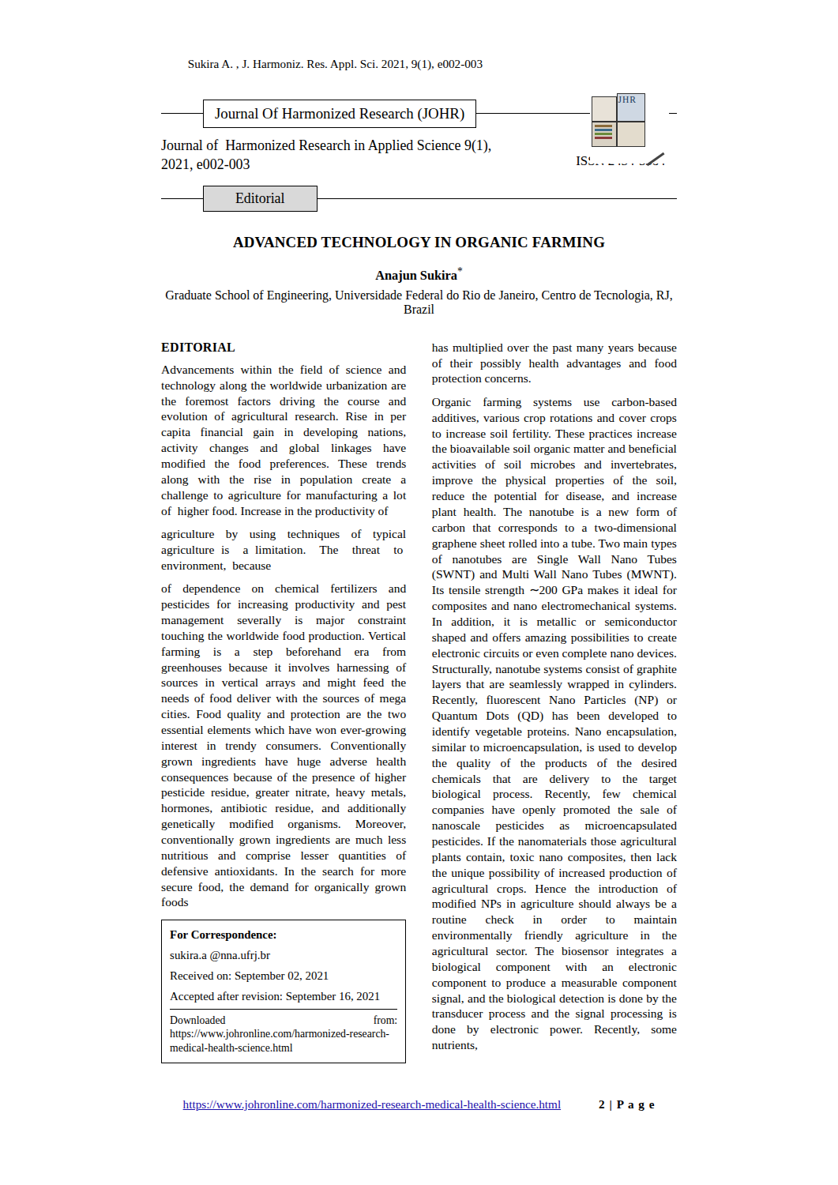Sukira A. , J. Harmoniz. Res. Appl. Sci. 2021, 9(1), e002-003
JHR
Journal Of Harmonized Research (JOHR)
Journal of Harmonized Research in Applied Science 9(1),
2021, e002-003
ISSN 2454-5384
Editorial
ADVANCED TECHNOLOGY IN ORGANIC FARMING
Anajun Sukira*
Graduate School of Engineering, Universidade Federal do Rio de Janeiro, Centro de Tecnologia, RJ, Brazil
EDITORIAL
Advancements within the field of science and technology along the worldwide urbanization are the foremost factors driving the course and evolution of agricultural research. Rise in per capita financial gain in developing nations, activity changes and global linkages have modified the food preferences. These trends along with the rise in population create a challenge to agriculture for manufacturing a lot of higher food. Increase in the productivity of
agriculture by using techniques of typical agriculture is a limitation. The threat to environment, because
of dependence on chemical fertilizers and pesticides for increasing productivity and pest management severally is major constraint touching the worldwide food production. Vertical farming is a step beforehand era from greenhouses because it involves harnessing of sources in vertical arrays and might feed the needs of food deliver with the sources of mega cities. Food quality and protection are the two essential elements which have won ever-growing interest in trendy consumers. Conventionally grown ingredients have huge adverse health consequences because of the presence of higher pesticide residue, greater nitrate, heavy metals, hormones, antibiotic residue, and additionally genetically modified organisms. Moreover, conventionally grown ingredients are much less nutritious and comprise lesser quantities of defensive antioxidants. In the search for more secure food, the demand for organically grown foods
For Correspondence:
sukira.a @nna.ufrj.br
Received on: September 02, 2021
Accepted after revision: September 16, 2021
Downloaded from: https://www.johronline.com/harmonized-research-medical-health-science.html
has multiplied over the past many years because of their possibly health advantages and food protection concerns.
Organic farming systems use carbon-based additives, various crop rotations and cover crops to increase soil fertility. These practices increase the bioavailable soil organic matter and beneficial activities of soil microbes and invertebrates, improve the physical properties of the soil, reduce the potential for disease, and increase plant health. The nanotube is a new form of carbon that corresponds to a two-dimensional graphene sheet rolled into a tube. Two main types of nanotubes are Single Wall Nano Tubes (SWNT) and Multi Wall Nano Tubes (MWNT). Its tensile strength ∼200 GPa makes it ideal for composites and nano electromechanical systems. In addition, it is metallic or semiconductor shaped and offers amazing possibilities to create electronic circuits or even complete nano devices. Structurally, nanotube systems consist of graphite layers that are seamlessly wrapped in cylinders. Recently, fluorescent Nano Particles (NP) or Quantum Dots (QD) has been developed to identify vegetable proteins. Nano encapsulation, similar to microencapsulation, is used to develop the quality of the products of the desired chemicals that are delivery to the target biological process. Recently, few chemical companies have openly promoted the sale of nanoscale pesticides as microencapsulated pesticides. If the nanomaterials those agricultural plants contain, toxic nano composites, then lack the unique possibility of increased production of agricultural crops. Hence the introduction of modified NPs in agriculture should always be a routine check in order to maintain environmentally friendly agriculture in the agricultural sector. The biosensor integrates a biological component with an electronic component to produce a measurable component signal, and the biological detection is done by the transducer process and the signal processing is done by electronic power. Recently, some nutrients,
https://www.johronline.com/harmonized-research-medical-health-science.html 2 | P a g e